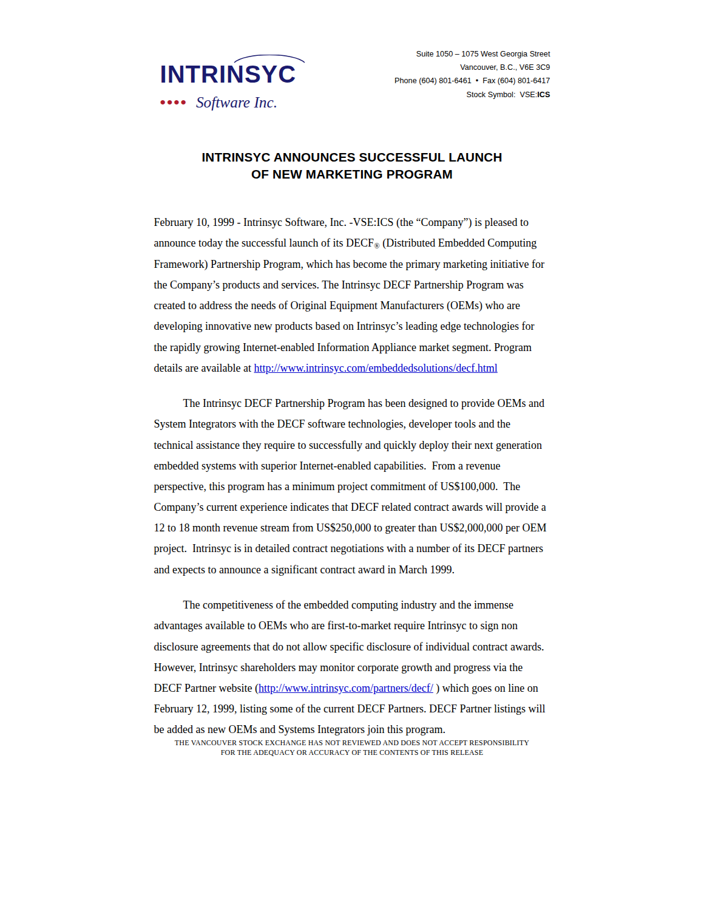INTRINSYC
•••• Software Inc.
Suite 1050 – 1075 West Georgia Street
Vancouver, B.C., V6E 3C9
Phone (604) 801-6461 • Fax (604) 801-6417
Stock Symbol: VSE:ICS
INTRINSYC ANNOUNCES SUCCESSFUL LAUNCH
OF NEW MARKETING PROGRAM
February 10, 1999 - Intrinsyc Software, Inc. -VSE:ICS (the “Company”) is pleased to announce today the successful launch of its DECF® (Distributed Embedded Computing Framework) Partnership Program, which has become the primary marketing initiative for the Company’s products and services. The Intrinsyc DECF Partnership Program was created to address the needs of Original Equipment Manufacturers (OEMs) who are developing innovative new products based on Intrinsyc’s leading edge technologies for the rapidly growing Internet-enabled Information Appliance market segment. Program details are available at http://www.intrinsyc.com/embeddedsolutions/decf.html
The Intrinsyc DECF Partnership Program has been designed to provide OEMs and System Integrators with the DECF software technologies, developer tools and the technical assistance they require to successfully and quickly deploy their next generation embedded systems with superior Internet-enabled capabilities. From a revenue perspective, this program has a minimum project commitment of US$100,000. The Company’s current experience indicates that DECF related contract awards will provide a 12 to 18 month revenue stream from US$250,000 to greater than US$2,000,000 per OEM project. Intrinsyc is in detailed contract negotiations with a number of its DECF partners and expects to announce a significant contract award in March 1999.
The competitiveness of the embedded computing industry and the immense advantages available to OEMs who are first-to-market require Intrinsyc to sign non disclosure agreements that do not allow specific disclosure of individual contract awards. However, Intrinsyc shareholders may monitor corporate growth and progress via the DECF Partner website (http://www.intrinsyc.com/partners/decf/ ) which goes on line on February 12, 1999, listing some of the current DECF Partners. DECF Partner listings will be added as new OEMs and Systems Integrators join this program.
THE VANCOUVER STOCK EXCHANGE HAS NOT REVIEWED AND DOES NOT ACCEPT RESPONSIBILITY
FOR THE ADEQUACY OR ACCURACY OF THE CONTENTS OF THIS RELEASE